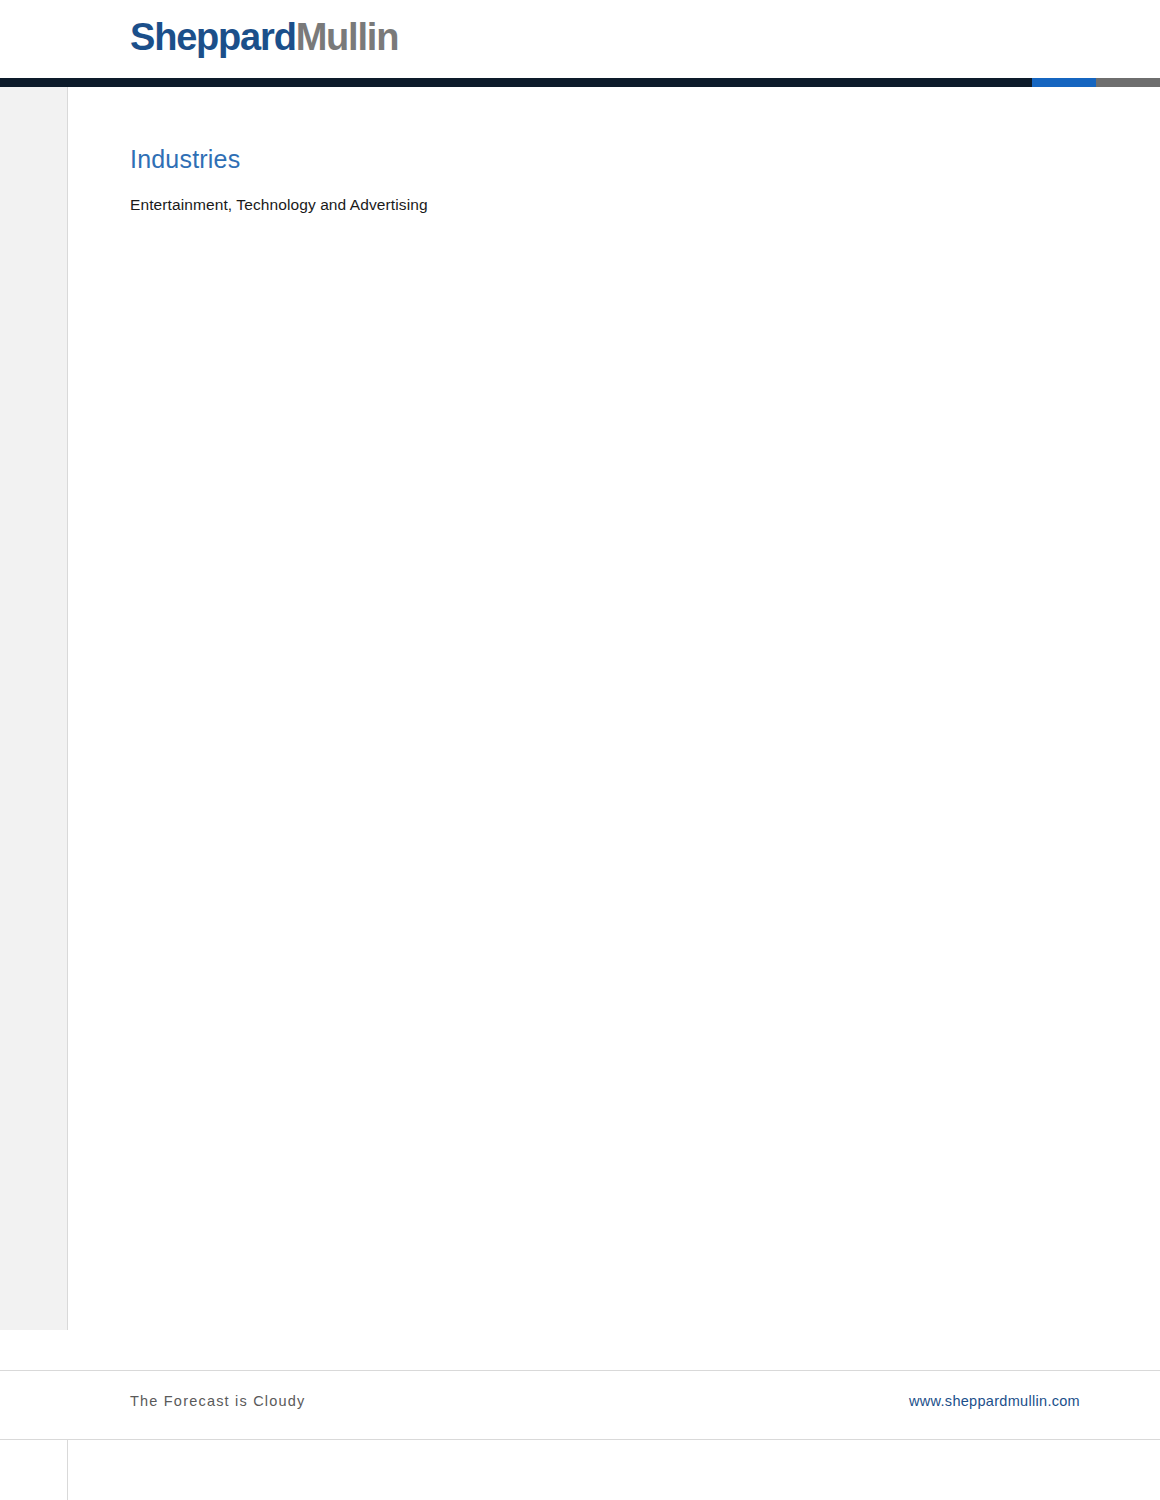Sheppard Mullin
Industries
Entertainment, Technology and Advertising
The Forecast is Cloudy
www.sheppardmullin.com